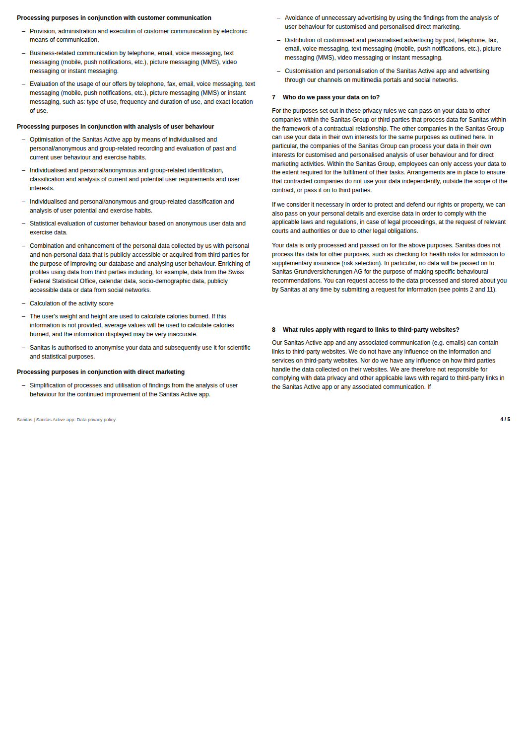Processing purposes in conjunction with customer communication
Provision, administration and execution of customer communication by electronic means of communication.
Business-related communication by telephone, email, voice messaging, text messaging (mobile, push notifications, etc.), picture messaging (MMS), video messaging or instant messaging.
Evaluation of the usage of our offers by telephone, fax, email, voice messaging, text messaging (mobile, push notifications, etc.), picture messaging (MMS) or instant messaging, such as: type of use, frequency and duration of use, and exact location of use.
Processing purposes in conjunction with analysis of user behaviour
Optimisation of the Sanitas Active app by means of individualised and personal/anonymous and group-related recording and evaluation of past and current user behaviour and exercise habits.
Individualised and personal/anonymous and group-related identification, classification and analysis of current and potential user requirements and user interests.
Individualised and personal/anonymous and group-related classification and analysis of user potential and exercise habits.
Statistical evaluation of customer behaviour based on anonymous user data and exercise data.
Combination and enhancement of the personal data collected by us with personal and non-personal data that is publicly accessible or acquired from third parties for the purpose of improving our database and analysing user behaviour. Enriching of profiles using data from third parties including, for example, data from the Swiss Federal Statistical Office, calendar data, socio-demographic data, publicly accessible data or data from social networks.
Calculation of the activity score
The user's weight and height are used to calculate calories burned. If this information is not provided, average values will be used to calculate calories burned, and the information displayed may be very inaccurate.
Sanitas is authorised to anonymise your data and subsequently use it for scientific and statistical purposes.
Processing purposes in conjunction with direct marketing
Simplification of processes and utilisation of findings from the analysis of user behaviour for the continued improvement of the Sanitas Active app.
Avoidance of unnecessary advertising by using the findings from the analysis of user behaviour for customised and personalised direct marketing.
Distribution of customised and personalised advertising by post, telephone, fax, email, voice messaging, text messaging (mobile, push notifications, etc.), picture messaging (MMS), video messaging or instant messaging.
Customisation and personalisation of the Sanitas Active app and advertising through our channels on multimedia portals and social networks.
7 Who do we pass your data on to?
For the purposes set out in these privacy rules we can pass on your data to other companies within the Sanitas Group or third parties that process data for Sanitas within the framework of a contractual relationship. The other companies in the Sanitas Group can use your data in their own interests for the same purposes as outlined here. In particular, the companies of the Sanitas Group can process your data in their own interests for customised and personalised analysis of user behaviour and for direct marketing activities. Within the Sanitas Group, employees can only access your data to the extent required for the fulfilment of their tasks. Arrangements are in place to ensure that contracted companies do not use your data independently, outside the scope of the contract, or pass it on to third parties.
If we consider it necessary in order to protect and defend our rights or property, we can also pass on your personal details and exercise data in order to comply with the applicable laws and regulations, in case of legal proceedings, at the request of relevant courts and authorities or due to other legal obligations.
Your data is only processed and passed on for the above purposes. Sanitas does not process this data for other purposes, such as checking for health risks for admission to supplementary insurance (risk selection). In particular, no data will be passed on to Sanitas Grundversicherungen AG for the purpose of making specific behavioural recommendations. You can request access to the data processed and stored about you by Sanitas at any time by submitting a request for information (see points 2 and 11).
8 What rules apply with regard to links to third-party websites?
Our Sanitas Active app and any associated communication (e.g. emails) can contain links to third-party websites. We do not have any influence on the information and services on third-party websites. Nor do we have any influence on how third parties handle the data collected on their websites. We are therefore not responsible for complying with data privacy and other applicable laws with regard to third-party links in the Sanitas Active app or any associated communication. If
Sanitas | Sanitas Active app: Data privacy policy 4 / 5